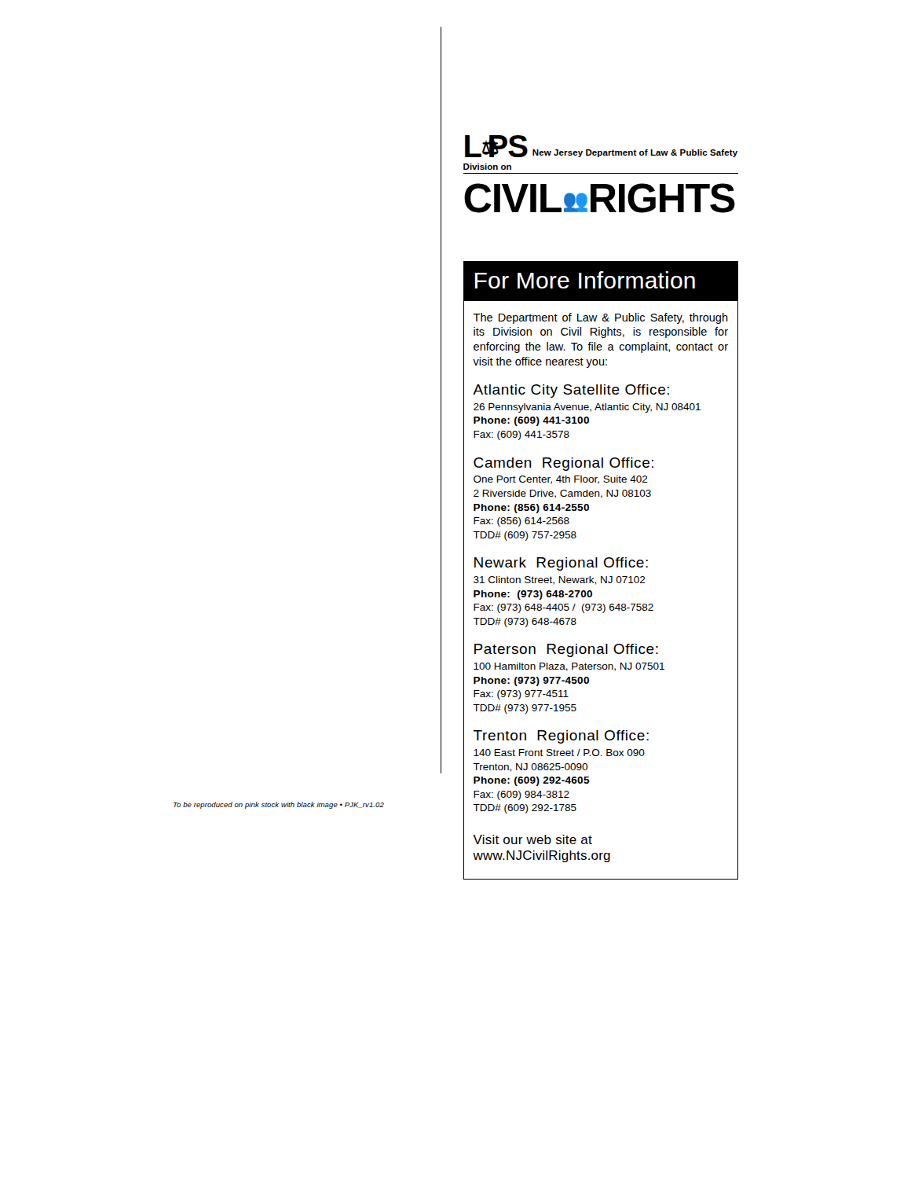L⚖PS New Jersey Department of Law & Public Safety
Division on
CIVIL👥RIGHTS
For More Information
The Department of Law & Public Safety, through its Division on Civil Rights, is responsible for enforcing the law. To file a complaint, contact or visit the office nearest you:
Atlantic City Satellite Office:
26 Pennsylvania Avenue, Atlantic City, NJ 08401
Phone: (609) 441-3100
Fax: (609) 441-3578
Camden Regional Office:
One Port Center, 4th Floor, Suite 402
2 Riverside Drive, Camden, NJ 08103
Phone: (856) 614-2550
Fax: (856) 614-2568
TDD# (609) 757-2958
Newark Regional Office:
31 Clinton Street, Newark, NJ 07102
Phone: (973) 648-2700
Fax: (973) 648-4405 / (973) 648-7582
TDD# (973) 648-4678
Paterson Regional Office:
100 Hamilton Plaza, Paterson, NJ 07501
Phone: (973) 977-4500
Fax: (973) 977-4511
TDD# (973) 977-1955
Trenton Regional Office:
140 East Front Street / P.O. Box 090
Trenton, NJ 08625-0090
Phone: (609) 292-4605
Fax: (609) 984-3812
TDD# (609) 292-1785
Visit our web site at www.NJCivilRights.org
To be reproduced on pink stock with black image • PJK_rv1.02